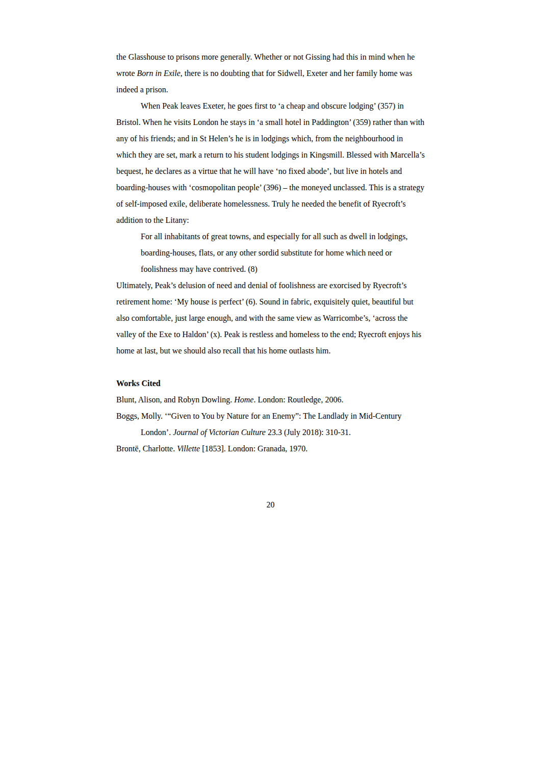the Glasshouse to prisons more generally. Whether or not Gissing had this in mind when he wrote Born in Exile, there is no doubting that for Sidwell, Exeter and her family home was indeed a prison.
When Peak leaves Exeter, he goes first to ‘a cheap and obscure lodging’ (357) in Bristol. When he visits London he stays in ‘a small hotel in Paddington’ (359) rather than with any of his friends; and in St Helen’s he is in lodgings which, from the neighbourhood in which they are set, mark a return to his student lodgings in Kingsmill. Blessed with Marcella’s bequest, he declares as a virtue that he will have ‘no fixed abode’, but live in hotels and boarding-houses with ‘cosmopolitan people’ (396) – the moneyed unclassed. This is a strategy of self-imposed exile, deliberate homelessness. Truly he needed the benefit of Ryecroft’s addition to the Litany:
For all inhabitants of great towns, and especially for all such as dwell in lodgings, boarding-houses, flats, or any other sordid substitute for home which need or foolishness may have contrived. (8)
Ultimately, Peak’s delusion of need and denial of foolishness are exorcised by Ryecroft’s retirement home: ‘My house is perfect’ (6). Sound in fabric, exquisitely quiet, beautiful but also comfortable, just large enough, and with the same view as Warricombe’s, ‘across the valley of the Exe to Haldon’ (x). Peak is restless and homeless to the end; Ryecroft enjoys his home at last, but we should also recall that his home outlasts him.
Works Cited
Blunt, Alison, and Robyn Dowling. Home. London: Routledge, 2006.
Boggs, Molly. ‘“Given to You by Nature for an Enemy”: The Landlady in Mid-Century London’. Journal of Victorian Culture 23.3 (July 2018): 310-31.
Brontë, Charlotte. Villette [1853]. London: Granada, 1970.
20